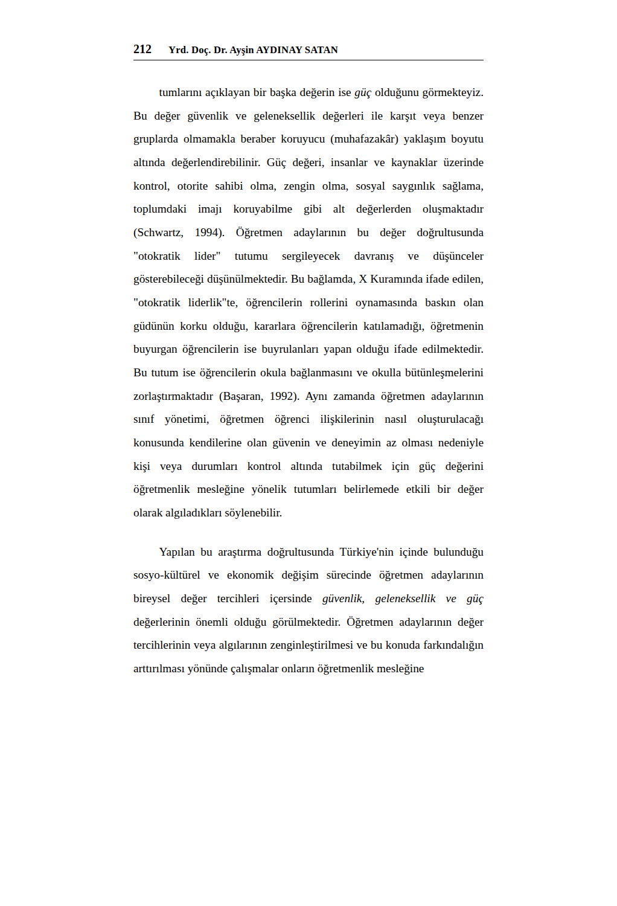212 Yrd. Doç. Dr. Ayşin AYDINAY SATAN
tumlarını açıklayan bir başka değerin ise güç olduğunu görmekteyiz. Bu değer güvenlik ve geleneksellik değerleri ile karşıt veya benzer gruplarda olmamakla beraber koruyucu (muhafazakâr) yaklaşım boyutu altında değerlendirebilinir. Güç değeri, insanlar ve kaynaklar üzerinde kontrol, otorite sahibi olma, zengin olma, sosyal saygınlık sağlama, toplumdaki imajı koruyabilme gibi alt değerlerden oluşmaktadır (Schwartz, 1994). Öğretmen adaylarının bu değer doğrultusunda "otokratik lider" tutumu sergileyecek davranış ve düşünceler gösterebileceği düşünülmektedir. Bu bağlamda, X Kuramında ifade edilen, "otokratik liderlik"te, öğrencilerin rollerini oynamasında baskın olan güdünün korku olduğu, kararlara öğrencilerin katılamadığı, öğretmenin buyurgan öğrencilerin ise buyrulanları yapan olduğu ifade edilmektedir. Bu tutum ise öğrencilerin okula bağlanmasını ve okulla bütünleşmelerini zorlaştırmaktadır (Başaran, 1992). Aynı zamanda öğretmen adaylarının sınıf yönetimi, öğretmen öğrenci ilişkilerinin nasıl oluşturulacağı konusunda kendilerine olan güvenin ve deneyimin az olması nedeniyle kişi veya durumları kontrol altında tutabilmek için güç değerini öğretmenlik mesleğine yönelik tutumları belirlemede etkili bir değer olarak algıladıkları söylenebilir.
Yapılan bu araştırma doğrultusunda Türkiye'nin içinde bulunduğu sosyo-kültürel ve ekonomik değişim sürecinde öğretmen adaylarının bireysel değer tercihleri içersinde güvenlik, geleneksellik ve güç değerlerinin önemli olduğu görülmektedir. Öğretmen adaylarının değer tercihlerinin veya algılarının zenginleştirilmesi ve bu konuda farkındalığın arttırılması yönünde çalışmalar onların öğretmenlik mesleğine